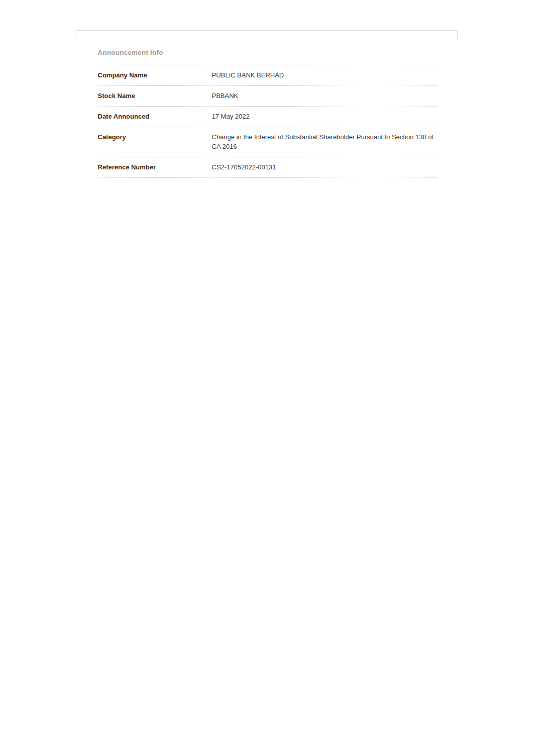Announcement Info
| Company Name | PUBLIC BANK BERHAD |
| Stock Name | PBBANK |
| Date Announced | 17 May 2022 |
| Category | Change in the Interest of Substantial Shareholder Pursuant to Section 138 of CA 2016 |
| Reference Number | CS2-17052022-00131 |